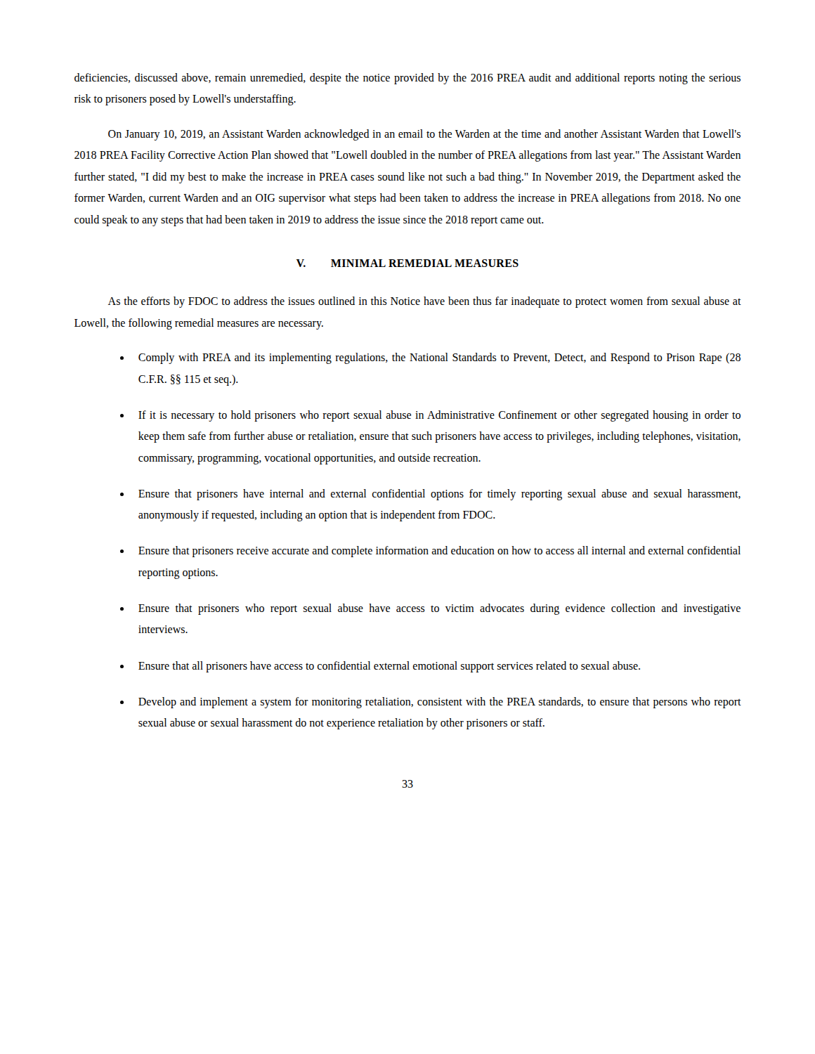deficiencies, discussed above, remain unremedied, despite the notice provided by the 2016 PREA audit and additional reports noting the serious risk to prisoners posed by Lowell's understaffing.
On January 10, 2019, an Assistant Warden acknowledged in an email to the Warden at the time and another Assistant Warden that Lowell's 2018 PREA Facility Corrective Action Plan showed that "Lowell doubled in the number of PREA allegations from last year." The Assistant Warden further stated, "I did my best to make the increase in PREA cases sound like not such a bad thing." In November 2019, the Department asked the former Warden, current Warden and an OIG supervisor what steps had been taken to address the increase in PREA allegations from 2018. No one could speak to any steps that had been taken in 2019 to address the issue since the 2018 report came out.
V. Minimal Remedial Measures
As the efforts by FDOC to address the issues outlined in this Notice have been thus far inadequate to protect women from sexual abuse at Lowell, the following remedial measures are necessary.
Comply with PREA and its implementing regulations, the National Standards to Prevent, Detect, and Respond to Prison Rape (28 C.F.R. §§ 115 et seq.).
If it is necessary to hold prisoners who report sexual abuse in Administrative Confinement or other segregated housing in order to keep them safe from further abuse or retaliation, ensure that such prisoners have access to privileges, including telephones, visitation, commissary, programming, vocational opportunities, and outside recreation.
Ensure that prisoners have internal and external confidential options for timely reporting sexual abuse and sexual harassment, anonymously if requested, including an option that is independent from FDOC.
Ensure that prisoners receive accurate and complete information and education on how to access all internal and external confidential reporting options.
Ensure that prisoners who report sexual abuse have access to victim advocates during evidence collection and investigative interviews.
Ensure that all prisoners have access to confidential external emotional support services related to sexual abuse.
Develop and implement a system for monitoring retaliation, consistent with the PREA standards, to ensure that persons who report sexual abuse or sexual harassment do not experience retaliation by other prisoners or staff.
33